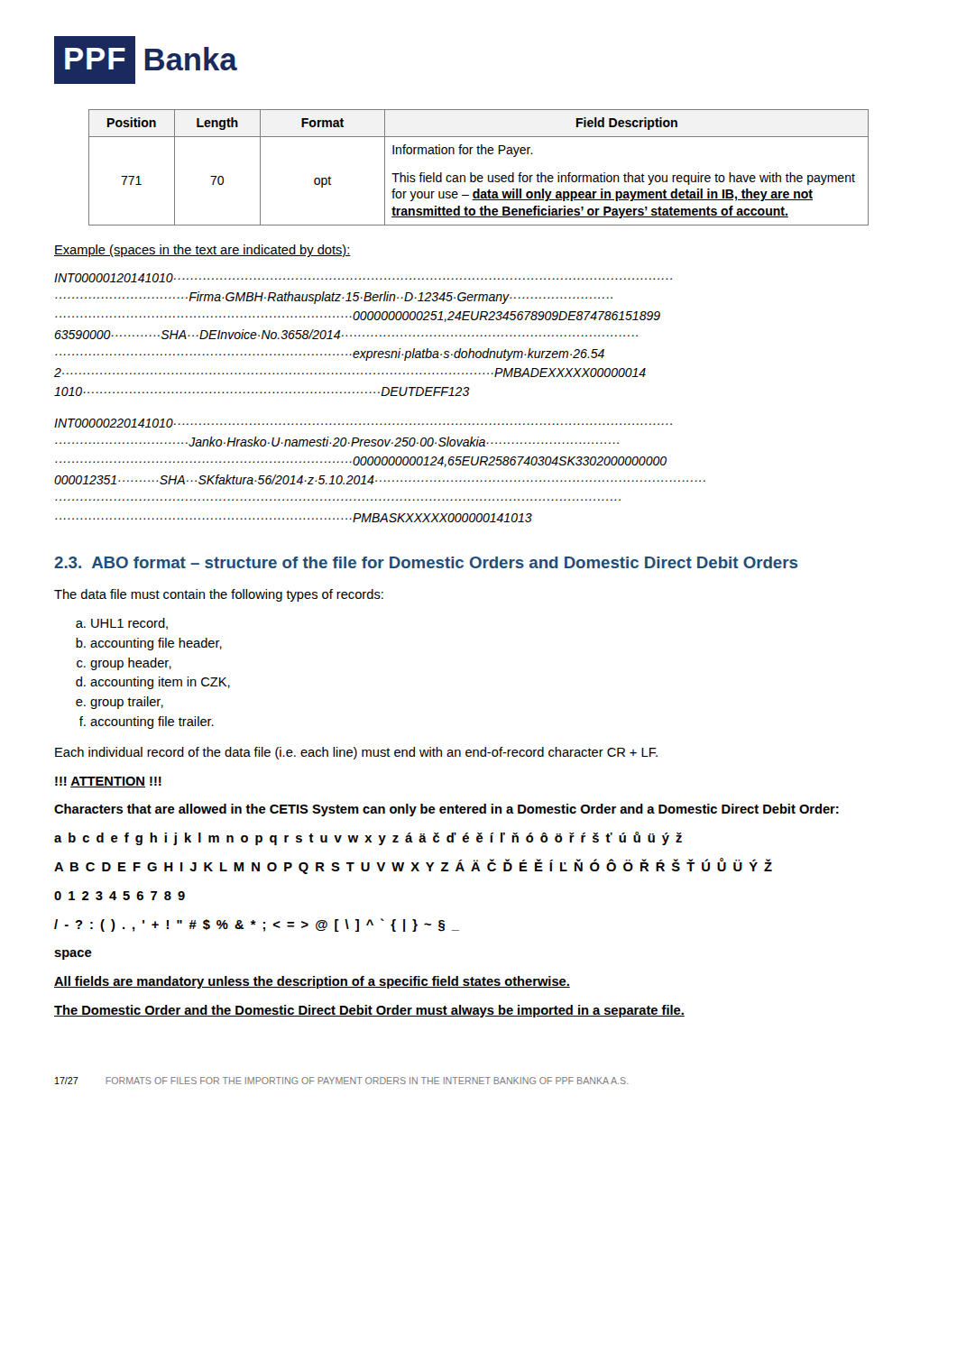PPF Banka
| Position | Length | Format | Field Description |
| --- | --- | --- | --- |
| 771 | 70 | opt | Information for the Payer. This field can be used for the information that you require to have with the payment for your use – data will only appear in payment detail in IB, they are not transmitted to the Beneficiaries’ or Payers’ statements of account. |
Example (spaces in the text are indicated by dots):
INT00000120141010·······················································································································
································Firma·GMBH·Rathausplatz·15·Berlin··D·12345·Germany·························
·······································································0000000000251,24EUR2345678909DE874786151899
63590000············SHA···DEInvoice·No.3658/2014·······································································
·······································································expresni·platba·s·dohodnutym·kurzem·26.54
2·······································································································PMBADEXXXXX00000014
1010·······································································DEUTDEFF123
INT00000220141010·······················································································································
································Janko·Hrasko·U·namesti·20·Presov·250·00·Slovakia································
·······································································0000000000124,65EUR2586740304SK3302000000000
000012351··········SHA···SKfaktura·56/2014·z·5.10.2014···············································································
·······································································································································
·······································································PMBASKXXXXX000000141013
2.3. ABO format – structure of the file for Domestic Orders and Domestic Direct Debit Orders
The data file must contain the following types of records:
UHL1 record,
accounting file header,
group header,
accounting item in CZK,
group trailer,
accounting file trailer.
Each individual record of the data file (i.e. each line) must end with an end-of-record character CR + LF.
!!! ATTENTION !!!
Characters that are allowed in the CETIS System can only be entered in a Domestic Order and a Domestic Direct Debit Order:
a b c d e f g h i j k l m n o p q r s t u v w x y z á ä č ď é ě í ľ ň ó ô ö ř ŕ š ť ú ů ü ý ž
A B C D E F G H I J K L M N O P Q R S T U V W X Y Z Á Ä Č Ď É Ě Í Ľ Ň Ó Ô Ö Ř Ŕ Š Ť Ú Ů Ü Ý Ž
0 1 2 3 4 5 6 7 8 9
/ - ? : ( ) . , ' + ! " # $ % & * ; < = > @ [ \ ] ^ ` { | } ~ § _
space
All fields are mandatory unless the description of a specific field states otherwise.
The Domestic Order and the Domestic Direct Debit Order must always be imported in a separate file.
17/27 FORMATS OF FILES FOR THE IMPORTING OF PAYMENT ORDERS IN THE INTERNET BANKING OF PPF BANKA A.S.